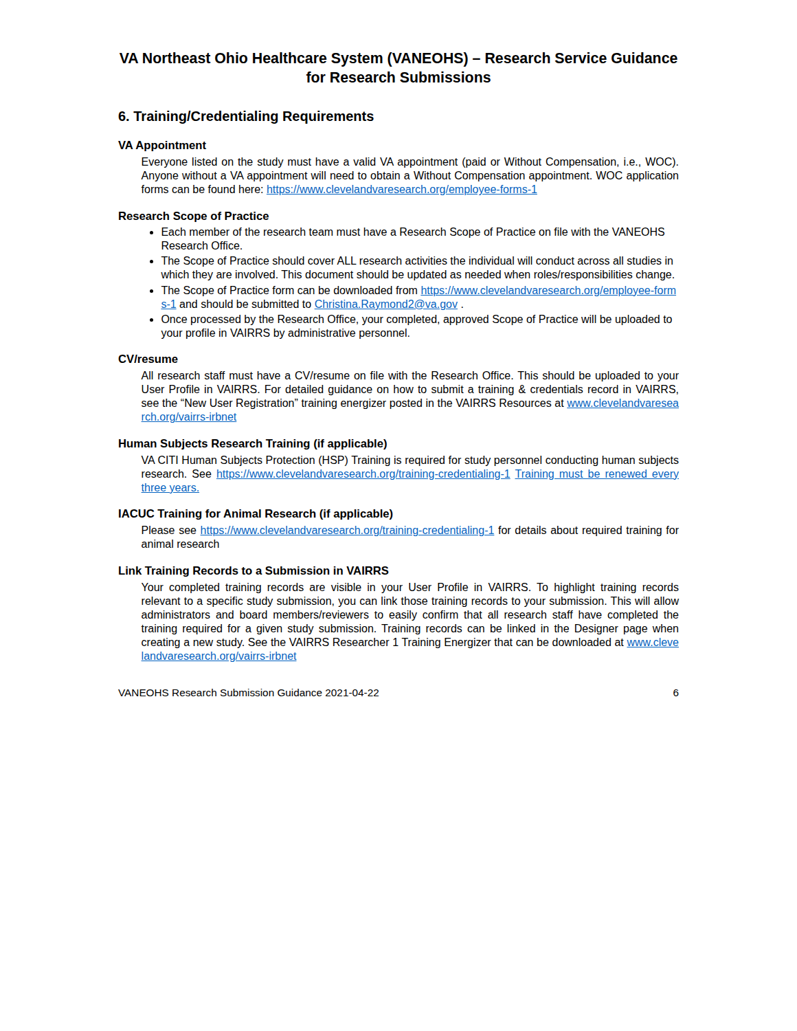VA Northeast Ohio Healthcare System (VANEOHS) – Research Service Guidance for Research Submissions
6. Training/Credentialing Requirements
VA Appointment
Everyone listed on the study must have a valid VA appointment (paid or Without Compensation, i.e., WOC). Anyone without a VA appointment will need to obtain a Without Compensation appointment. WOC application forms can be found here: https://www.clevelandvaresearch.org/employee-forms-1
Research Scope of Practice
Each member of the research team must have a Research Scope of Practice on file with the VANEOHS Research Office.
The Scope of Practice should cover ALL research activities the individual will conduct across all studies in which they are involved. This document should be updated as needed when roles/responsibilities change.
The Scope of Practice form can be downloaded from https://www.clevelandvaresearch.org/employee-forms-1 and should be submitted to Christina.Raymond2@va.gov .
Once processed by the Research Office, your completed, approved Scope of Practice will be uploaded to your profile in VAIRRS by administrative personnel.
CV/resume
All research staff must have a CV/resume on file with the Research Office. This should be uploaded to your User Profile in VAIRRS. For detailed guidance on how to submit a training & credentials record in VAIRRS, see the “New User Registration” training energizer posted in the VAIRRS Resources at www.clevelandvaresearch.org/vairrs-irbnet
Human Subjects Research Training (if applicable)
VA CITI Human Subjects Protection (HSP) Training is required for study personnel conducting human subjects research. See https://www.clevelandvaresearch.org/training-credentialing-1 Training must be renewed every three years.
IACUC Training for Animal Research (if applicable)
Please see https://www.clevelandvaresearch.org/training-credentialing-1 for details about required training for animal research
Link Training Records to a Submission in VAIRRS
Your completed training records are visible in your User Profile in VAIRRS. To highlight training records relevant to a specific study submission, you can link those training records to your submission. This will allow administrators and board members/reviewers to easily confirm that all research staff have completed the training required for a given study submission. Training records can be linked in the Designer page when creating a new study. See the VAIRRS Researcher 1 Training Energizer that can be downloaded at www.clevelandvaresearch.org/vairrs-irbnet
VANEOHS Research Submission Guidance 2021-04-22 6